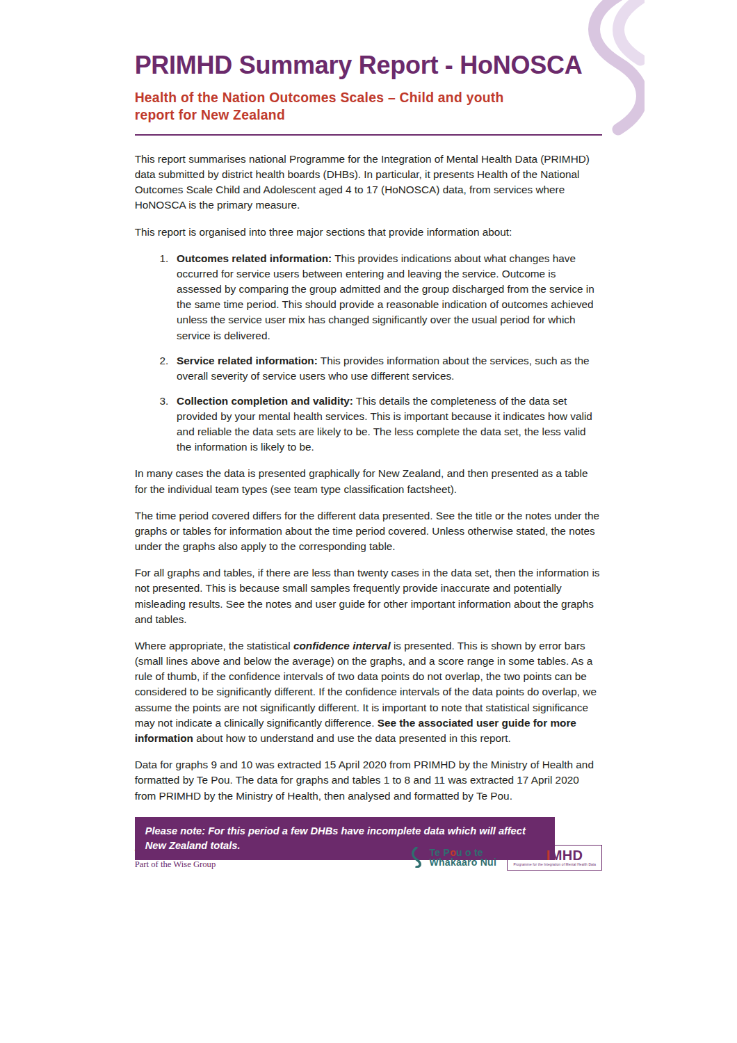PRIMHD Summary Report - HoNOSCA
Health of the Nation Outcomes Scales – Child and youth report for New Zealand
This report summarises national Programme for the Integration of Mental Health Data (PRIMHD) data submitted by district health boards (DHBs). In particular, it presents Health of the National Outcomes Scale Child and Adolescent aged 4 to 17 (HoNOSCA) data, from services where HoNOSCA is the primary measure.
This report is organised into three major sections that provide information about:
Outcomes related information: This provides indications about what changes have occurred for service users between entering and leaving the service. Outcome is assessed by comparing the group admitted and the group discharged from the service in the same time period. This should provide a reasonable indication of outcomes achieved unless the service user mix has changed significantly over the usual period for which service is delivered.
Service related information: This provides information about the services, such as the overall severity of service users who use different services.
Collection completion and validity: This details the completeness of the data set provided by your mental health services. This is important because it indicates how valid and reliable the data sets are likely to be. The less complete the data set, the less valid the information is likely to be.
In many cases the data is presented graphically for New Zealand, and then presented as a table for the individual team types (see team type classification factsheet).
The time period covered differs for the different data presented. See the title or the notes under the graphs or tables for information about the time period covered. Unless otherwise stated, the notes under the graphs also apply to the corresponding table.
For all graphs and tables, if there are less than twenty cases in the data set, then the information is not presented. This is because small samples frequently provide inaccurate and potentially misleading results. See the notes and user guide for other important information about the graphs and tables.
Where appropriate, the statistical confidence interval is presented. This is shown by error bars (small lines above and below the average) on the graphs, and a score range in some tables. As a rule of thumb, if the confidence intervals of two data points do not overlap, the two points can be considered to be significantly different. If the confidence intervals of the data points do overlap, we assume the points are not significantly different. It is important to note that statistical significance may not indicate a clinically significantly difference. See the associated user guide for more information about how to understand and use the data presented in this report.
Data for graphs 9 and 10 was extracted 15 April 2020 from PRIMHD by the Ministry of Health and formatted by Te Pou. The data for graphs and tables 1 to 8 and 11 was extracted 17 April 2020 from PRIMHD by the Ministry of Health, then analysed and formatted by Te Pou.
Please note: For this period a few DHBs have incomplete data which will affect New Zealand totals.
www.tepou.co.nz
Part of the Wise Group
Te Pou o te
Whakaaro Nui
PRIMHD
Programme for the Integration of Mental Health Data